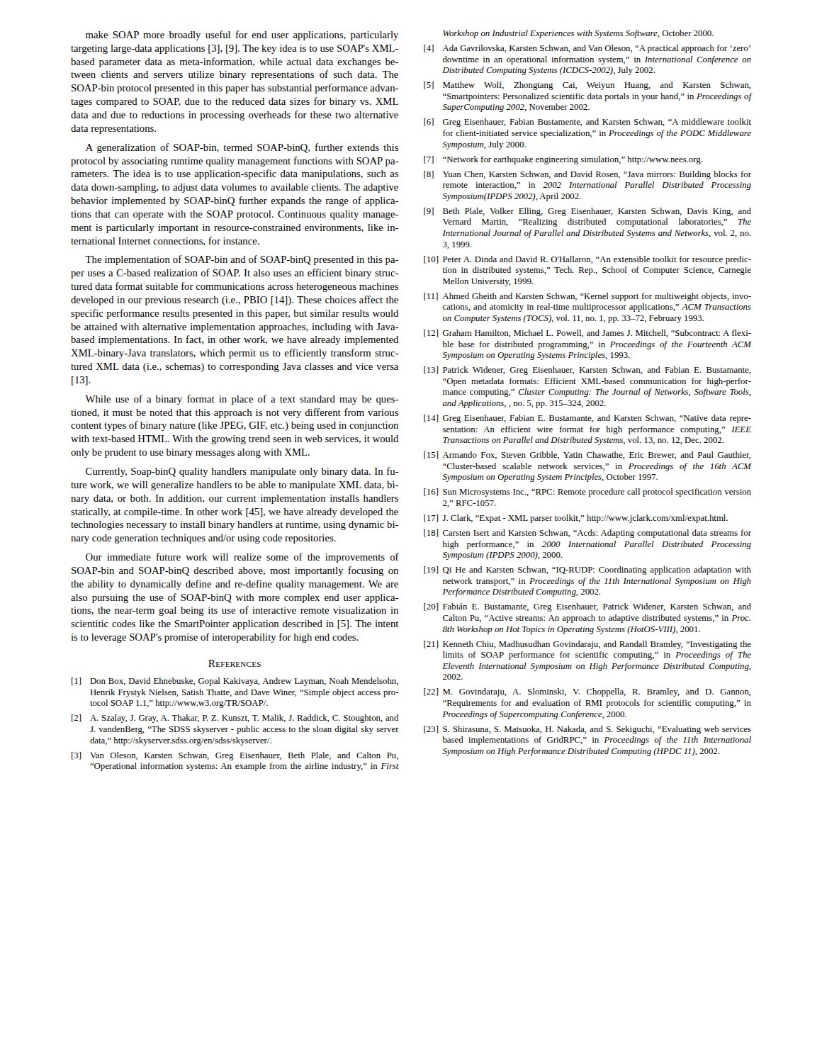make SOAP more broadly useful for end user applications, particularly targeting large-data applications [3], [9]. The key idea is to use SOAP's XML-based parameter data as meta-information, while actual data exchanges between clients and servers utilize binary representations of such data. The SOAP-bin protocol presented in this paper has substantial performance advantages compared to SOAP, due to the reduced data sizes for binary vs. XML data and due to reductions in processing overheads for these two alternative data representations.
A generalization of SOAP-bin, termed SOAP-binQ, further extends this protocol by associating runtime quality management functions with SOAP parameters. The idea is to use application-specific data manipulations, such as data down-sampling, to adjust data volumes to available clients. The adaptive behavior implemented by SOAP-binQ further expands the range of applications that can operate with the SOAP protocol. Continuous quality management is particularly important in resource-constrained environments, like international Internet connections, for instance.
The implementation of SOAP-bin and of SOAP-binQ presented in this paper uses a C-based realization of SOAP. It also uses an efficient binary structured data format suitable for communications across heterogeneous machines developed in our previous research (i.e., PBIO [14]). These choices affect the specific performance results presented in this paper, but similar results would be attained with alternative implementation approaches, including with Java-based implementations. In fact, in other work, we have already implemented XML-binary-Java translators, which permit us to efficiently transform structured XML data (i.e., schemas) to corresponding Java classes and vice versa [13].
While use of a binary format in place of a text standard may be questioned, it must be noted that this approach is not very different from various content types of binary nature (like JPEG, GIF, etc.) being used in conjunction with text-based HTML. With the growing trend seen in web services, it would only be prudent to use binary messages along with XML.
Currently, Soap-binQ quality handlers manipulate only binary data. In future work, we will generalize handlers to be able to manipulate XML data, binary data, or both. In addition, our current implementation installs handlers statically, at compile-time. In other work [45], we have already developed the technologies necessary to install binary handlers at runtime, using dynamic binary code generation techniques and/or using code repositories.
Our immediate future work will realize some of the improvements of SOAP-bin and SOAP-binQ described above, most importantly focusing on the ability to dynamically define and re-define quality management. We are also pursuing the use of SOAP-binQ with more complex end user applications, the near-term goal being its use of interactive remote visualization in scientitic codes like the SmartPointer application described in [5]. The intent is to leverage SOAP's promise of interoperability for high end codes.
References
[1] Don Box, David Ehnebuske, Gopal Kakivaya, Andrew Layman, Noah Mendelsohn, Henrik Frystyk Nielsen, Satish Thatte, and Dave Winer, “Simple object access protocol SOAP 1.1,” http://www.w3.org/TR/SOAP/.
[2] A. Szalay, J. Gray, A. Thakar, P. Z. Kunszt, T. Malik, J. Raddick, C. Stoughton, and J. vandenBerg, “The SDSS skyserver - public access to the sloan digital sky server data,” http://skyserver.sdss.org/en/sdss/skyserver/.
[3] Van Oleson, Karsten Schwan, Greg Eisenhauer, Beth Plale, and Calton Pu, “Operational information systems: An example from the airline industry,” in First Workshop on Industrial Experiences with Systems Software, October 2000.
[4] Ada Gavrilovska, Karsten Schwan, and Van Oleson, “A practical approach for ‘zero’ downtime in an operational information system,” in International Conference on Distributed Computing Systems (ICDCS-2002), July 2002.
[5] Matthew Wolf, Zhongtang Cai, Weiyun Huang, and Karsten Schwan, “Smartpointers: Personalized scientific data portals in your hand,” in Proceedings of SuperComputing 2002, November 2002.
[6] Greg Eisenhauer, Fabian Bustamente, and Karsten Schwan, “A middleware toolkit for client-initiated service specialization,” in Proceedings of the PODC Middleware Symposium, July 2000.
[7]“Network for earthquake engineering simulation,” http://www.nees.org.
[8] Yuan Chen, Karsten Schwan, and David Rosen, “Java mirrors: Building blocks for remote interaction,” in 2002 International Parallel Distributed Processing Symposium(IPDPS 2002), April 2002.
[9] Beth Plale, Volker Elling, Greg Eisenhauer, Karsten Schwan, Davis King, and Vernard Martin, “Realizing distributed computational laboratories,” The International Journal of Parallel and Distributed Systems and Networks, vol. 2, no. 3, 1999.
[10] Peter A. Dinda and David R. O'Hallaron, “An extensible toolkit for resource prediction in distributed systems,” Tech. Rep., School of Computer Science, Carnegie Mellon University, 1999.
[11] Ahmed Gheith and Karsten Schwan, “Kernel support for multiweight objects, invocations, and atomicity in real-time multiprocessor applications,” ACM Transactions on Computer Systems (TOCS), vol. 11, no. 1, pp. 33–72, February 1993.
[12] Graham Hamilton, Michael L. Powell, and James J. Mitchell, “Subcontract: A flexible base for distributed programming,” in Proceedings of the Fourteenth ACM Symposium on Operating Systems Principles, 1993.
[13] Patrick Widener, Greg Eisenhauer, Karsten Schwan, and Fabian E. Bustamante, “Open metadata formats: Efficient XML-based communication for high-performance computing,” Cluster Computing: The Journal of Networks, Software Tools, and Applications, , no. 5, pp. 315–324, 2002.
[14] Greg Eisenhauer, Fabian E. Bustamante, and Karsten Schwan, “Native data representation: An efficient wire format for high performance computing,” IEEE Transactions on Parallel and Distributed Systems, vol. 13, no. 12, Dec. 2002.
[15] Armando Fox, Steven Gribble, Yatin Chawathe, Eric Brewer, and Paul Gauthier, “Cluster-based scalable network services,” in Proceedings of the 16th ACM Symposium on Operating System Principles, October 1997.
[16] Sun Microsystems Inc., “RPC: Remote procedure call protocol specification version 2,” RFC-1057.
[17] J. Clark, “Expat - XML parser toolkit,” http://www.jclark.com/xml/expat.html.
[18] Carsten Isert and Karsten Schwan, “Acds: Adapting computational data streams for high performance,” in 2000 International Parallel Distributed Processing Symposium (IPDPS 2000), 2000.
[19] Qi He and Karsten Schwan, “IQ-RUDP: Coordinating application adaptation with network transport,” in Proceedings of the 11th International Symposium on High Performance Distributed Computing, 2002.
[20] Fabián E. Bustamante, Greg Eisenhauer, Patrick Widener, Karsten Schwan, and Calton Pu, “Active streams: An approach to adaptive distributed systems,” in Proc. 8th Workshop on Hot Topics in Operating Systems (HotOS-VIII), 2001.
[21] Kenneth Chiu, Madhusudhan Govindaraju, and Randall Bramley, “Investigating the limits of SOAP performance for scientific computing,” in Proceedings of The Eleventh International Symposium on High Performance Distributed Computing, 2002.
[22] M. Govindaraju, A. Slominski, V. Choppella, R. Bramley, and D. Gannon, “Requirements for and evaluation of RMI protocols for scientific computing,” in Proceedings of Supercomputing Conference, 2000.
[23] S. Shirasuna, S. Matsuoka, H. Nakada, and S. Sekiguchi, “Evaluating web services based implementations of GridRPC,” in Proceedings of the 11th International Symposium on High Performance Distributed Computing (HPDC 11), 2002.